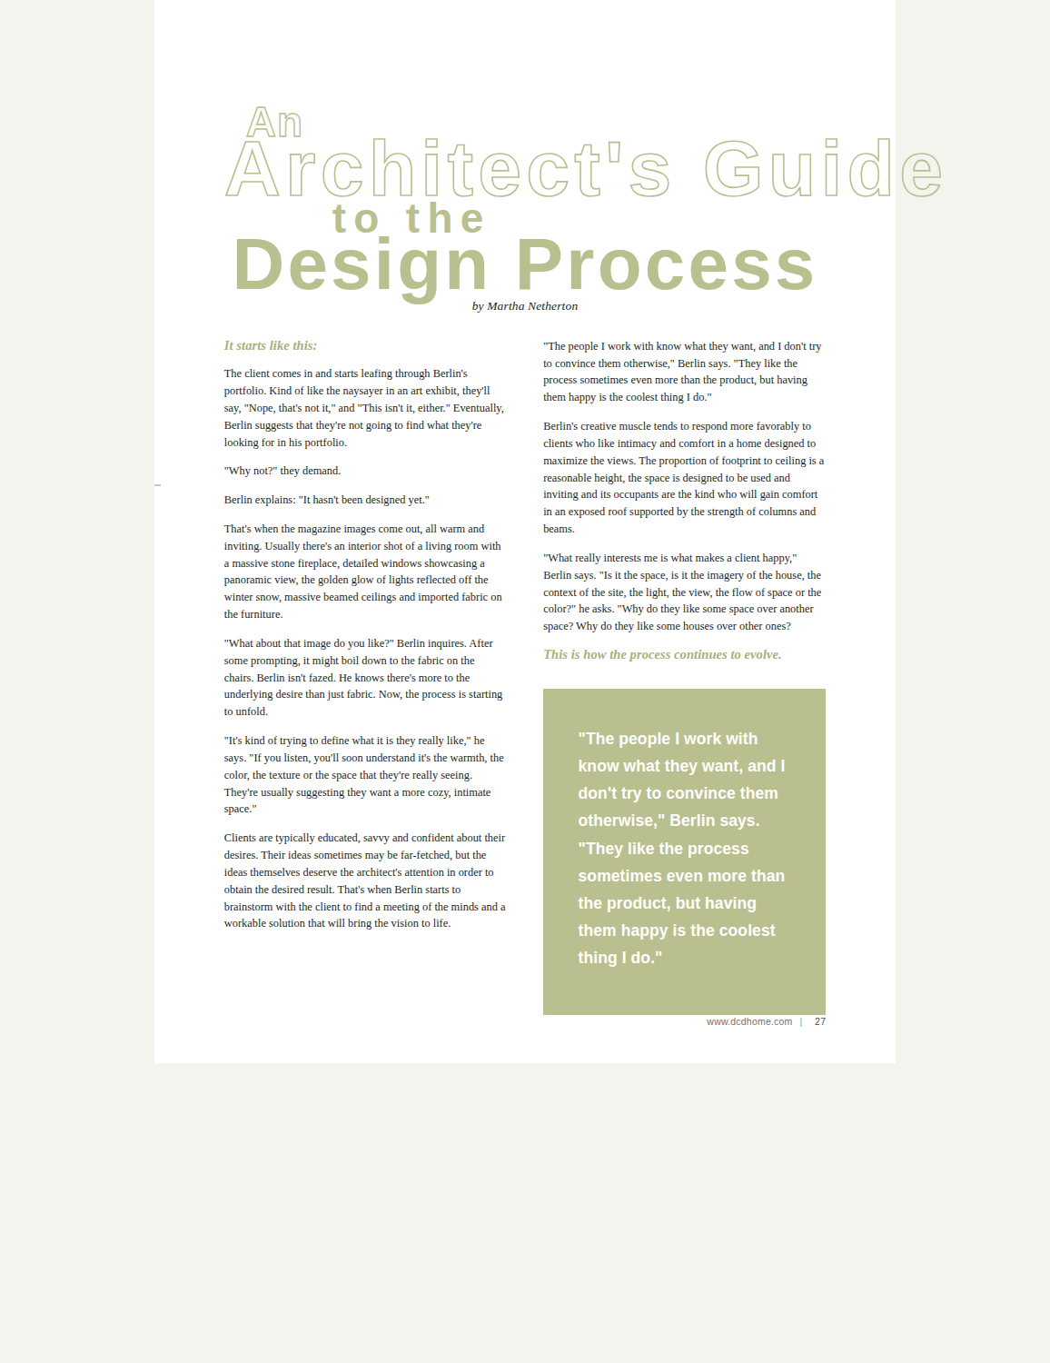An
Architect's Guide
to the
Design Process
by Martha Netherton
It starts like this:
The client comes in and starts leafing through Berlin's portfolio. Kind of like the naysayer in an art exhibit, they'll say, "Nope, that's not it," and "This isn't it, either." Eventually, Berlin suggests that they're not going to find what they're looking for in his portfolio.
"Why not?" they demand.
Berlin explains: "It hasn't been designed yet."
That's when the magazine images come out, all warm and inviting. Usually there's an interior shot of a living room with a massive stone fireplace, detailed windows showcasing a panoramic view, the golden glow of lights reflected off the winter snow, massive beamed ceilings and imported fabric on the furniture.
"What about that image do you like?" Berlin inquires. After some prompting, it might boil down to the fabric on the chairs. Berlin isn't fazed. He knows there's more to the underlying desire than just fabric. Now, the process is starting to unfold.
"It's kind of trying to define what it is they really like," he says. "If you listen, you'll soon understand it's the warmth, the color, the texture or the space that they're really seeing. They're usually suggesting they want a more cozy, intimate space."
Clients are typically educated, savvy and confident about their desires. Their ideas sometimes may be far-fetched, but the ideas themselves deserve the architect's attention in order to obtain the desired result. That's when Berlin starts to brainstorm with the client to find a meeting of the minds and a workable solution that will bring the vision to life.
"The people I work with know what they want, and I don't try to convince them otherwise," Berlin says. "They like the process sometimes even more than the product, but having them happy is the coolest thing I do."
Berlin's creative muscle tends to respond more favorably to clients who like intimacy and comfort in a home designed to maximize the views. The proportion of footprint to ceiling is a reasonable height, the space is designed to be used and inviting and its occupants are the kind who will gain comfort in an exposed roof supported by the strength of columns and beams.
"What really interests me is what makes a client happy," Berlin says. "Is it the space, is it the imagery of the house, the context of the site, the light, the view, the flow of space or the color?" he asks. "Why do they like some space over another space? Why do they like some houses over other ones?
This is how the process continues to evolve.
"The people I work with know what they want, and I don't try to convince them otherwise," Berlin says. "They like the process sometimes even more than the product, but having them happy is the coolest thing I do."
www.dcdhome.com | 27